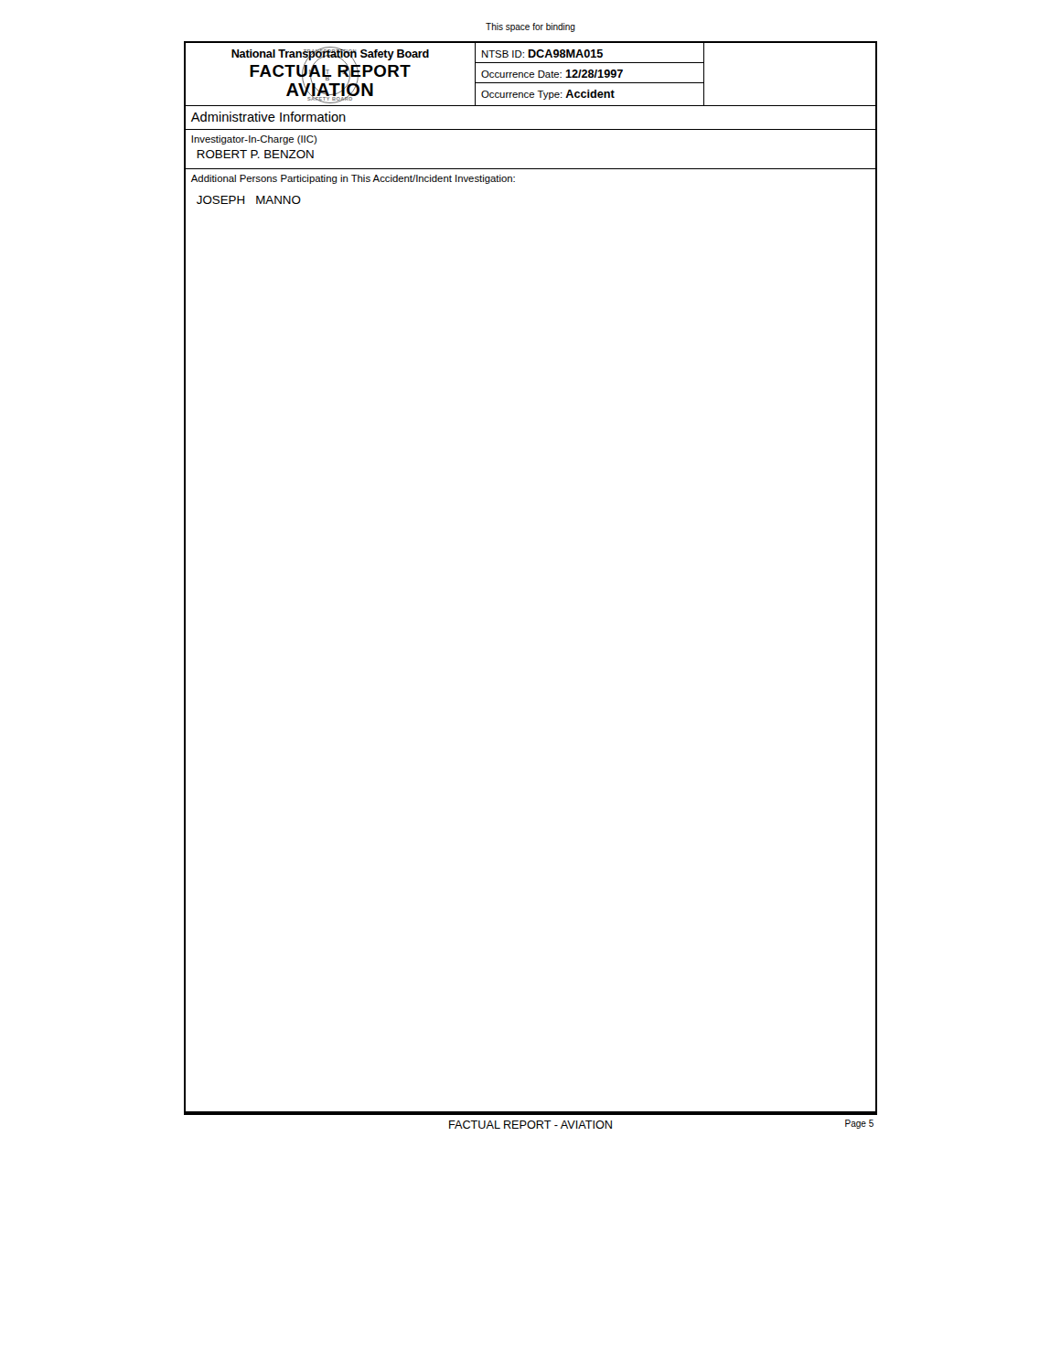This space for binding
| TRANSPORTATION N T S B SAFETY BOARD National Transportation Safety Board FACTUAL REPORT AVIATION | NTSB ID: DCA98MA015 Occurrence Date: 12/28/1997 Occurrence Type: Accident | |
| Administrative Information |
| Investigator-In-Charge (IIC) ROBERT P. BENZON |
| Additional Persons Participating in This Accident/Incident Investigation: JOSEPH MANNO |
FACTUAL REPORT - AVIATION
Page 5